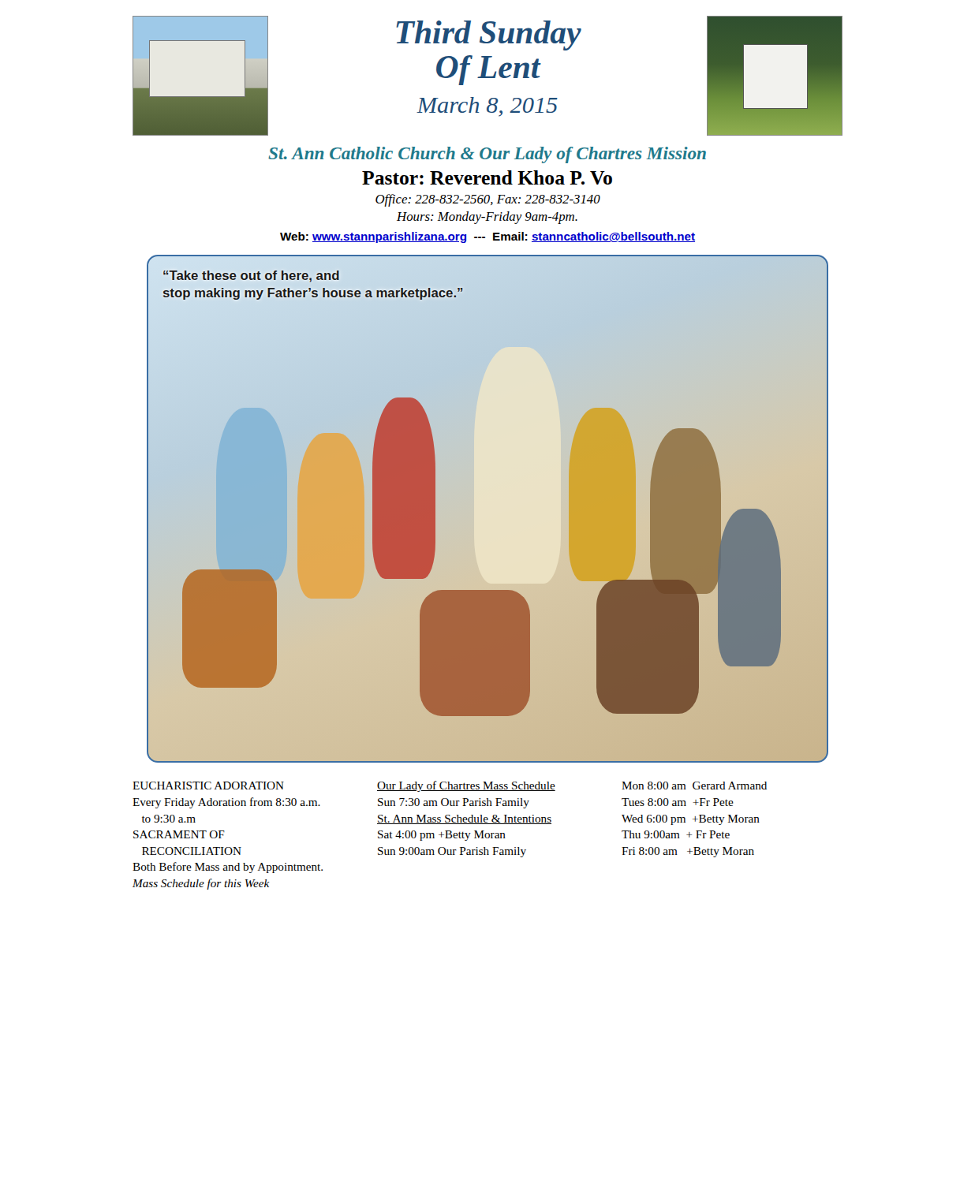Third Sunday
Of Lent
March 8, 2015
St. Ann Catholic Church & Our Lady of Chartres Mission
Pastor: Reverend Khoa P. Vo
Office: 228-832-2560, Fax: 228-832-3140
Hours: Monday-Friday 9am-4pm.
Web: www.stannparishlizana.org --- Email: stanncatholic@bellsouth.net
“Take these out of here, and
stop making my Father’s house a marketplace.”
EUCHARISTIC ADORATION
Every Friday Adoration from 8:30 a.m.
to 9:30 a.m
SACRAMENT OF
RECONCILIATION
Both Before Mass and by Appointment.
Mass Schedule for this Week
Our Lady of Chartres Mass Schedule
Sun 7:30 am Our Parish Family
St. Ann Mass Schedule & Intentions
Sat 4:00 pm +Betty Moran
Sun 9:00am Our Parish Family
Mon 8:00 am Gerard Armand
Tues 8:00 am +Fr Pete
Wed 6:00 pm +Betty Moran
Thu 9:00am + Fr Pete
Fri 8:00 am +Betty Moran